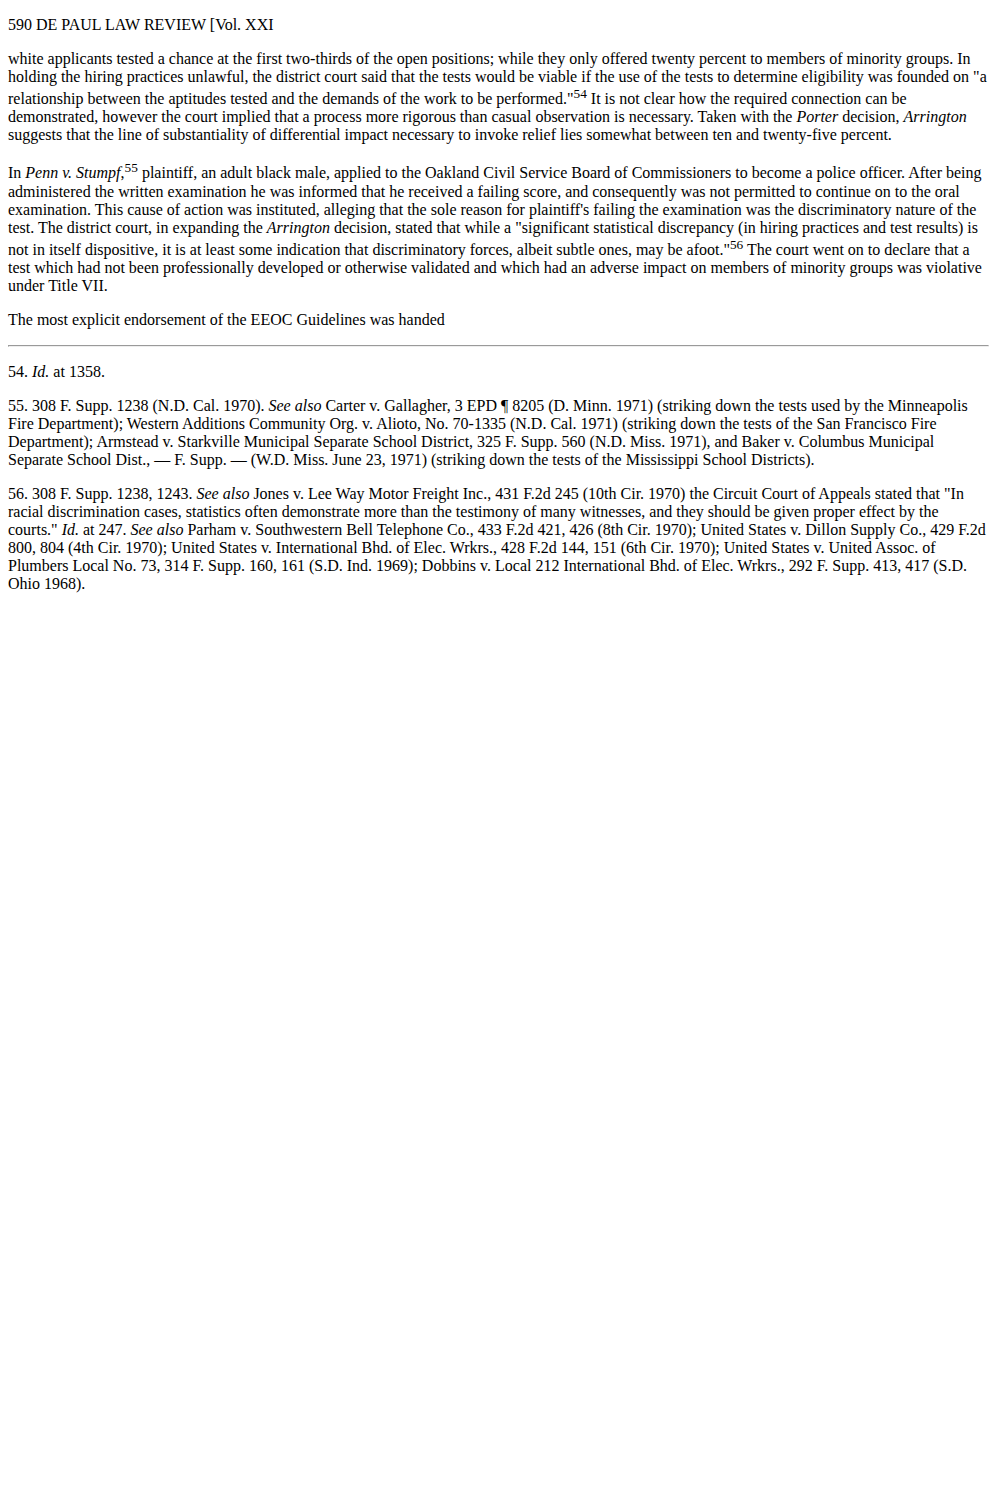590 DE PAUL LAW REVIEW [Vol. XXI
white applicants tested a chance at the first two-thirds of the open positions; while they only offered twenty percent to members of minority groups. In holding the hiring practices unlawful, the district court said that the tests would be viable if the use of the tests to determine eligibility was founded on "a relationship between the aptitudes tested and the demands of the work to be performed."54 It is not clear how the required connection can be demonstrated, however the court implied that a process more rigorous than casual observation is necessary. Taken with the Porter decision, Arrington suggests that the line of substantiality of differential impact necessary to invoke relief lies somewhat between ten and twenty-five percent.
In Penn v. Stumpf,55 plaintiff, an adult black male, applied to the Oakland Civil Service Board of Commissioners to become a police officer. After being administered the written examination he was informed that he received a failing score, and consequently was not permitted to continue on to the oral examination. This cause of action was instituted, alleging that the sole reason for plaintiff's failing the examination was the discriminatory nature of the test. The district court, in expanding the Arrington decision, stated that while a "significant statistical discrepancy (in hiring practices and test results) is not in itself dispositive, it is at least some indication that discriminatory forces, albeit subtle ones, may be afoot."56 The court went on to declare that a test which had not been professionally developed or otherwise validated and which had an adverse impact on members of minority groups was violative under Title VII.
The most explicit endorsement of the EEOC Guidelines was handed
54. Id. at 1358.
55. 308 F. Supp. 1238 (N.D. Cal. 1970). See also Carter v. Gallagher, 3 EPD ¶ 8205 (D. Minn. 1971) (striking down the tests used by the Minneapolis Fire Department); Western Additions Community Org. v. Alioto, No. 70-1335 (N.D. Cal. 1971) (striking down the tests of the San Francisco Fire Department); Armstead v. Starkville Municipal Separate School District, 325 F. Supp. 560 (N.D. Miss. 1971), and Baker v. Columbus Municipal Separate School Dist., — F. Supp. — (W.D. Miss. June 23, 1971) (striking down the tests of the Mississippi School Districts).
56. 308 F. Supp. 1238, 1243. See also Jones v. Lee Way Motor Freight Inc., 431 F.2d 245 (10th Cir. 1970) the Circuit Court of Appeals stated that "In racial discrimination cases, statistics often demonstrate more than the testimony of many witnesses, and they should be given proper effect by the courts." Id. at 247. See also Parham v. Southwestern Bell Telephone Co., 433 F.2d 421, 426 (8th Cir. 1970); United States v. Dillon Supply Co., 429 F.2d 800, 804 (4th Cir. 1970); United States v. International Bhd. of Elec. Wrkrs., 428 F.2d 144, 151 (6th Cir. 1970); United States v. United Assoc. of Plumbers Local No. 73, 314 F. Supp. 160, 161 (S.D. Ind. 1969); Dobbins v. Local 212 International Bhd. of Elec. Wrkrs., 292 F. Supp. 413, 417 (S.D. Ohio 1968).